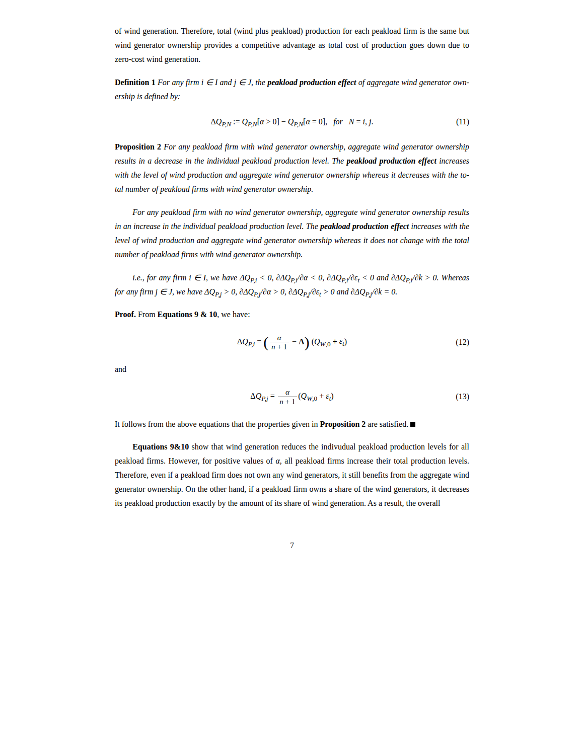of wind generation. Therefore, total (wind plus peakload) production for each peakload firm is the same but wind generator ownership provides a competitive advantage as total cost of production goes down due to zero-cost wind generation.
Definition 1 For any firm i ∈ I and j ∈ J, the peakload production effect of aggregate wind generator ownership is defined by:
ΔQP,N := QP,N[α > 0] − QP,N[α = 0], for N = i, j. (11)
Proposition 2 For any peakload firm with wind generator ownership, aggregate wind generator ownership results in a decrease in the individual peakload production level. The peakload production effect increases with the level of wind production and aggregate wind generator ownership whereas it decreases with the total number of peakload firms with wind generator ownership.
For any peakload firm with no wind generator ownership, aggregate wind generator ownership results in an increase in the individual peakload production level. The peakload production effect increases with the level of wind production and aggregate wind generator ownership whereas it does not change with the total number of peakload firms with wind generator ownership.
i.e., for any firm i ∈ I, we have ΔQP,i < 0, ∂ΔQP,i/∂α < 0, ∂ΔQP,i/∂εt < 0 and ∂ΔQP,i/∂k > 0. Whereas for any firm j ∈ J, we have ΔQP,j > 0, ∂ΔQP,j/∂α > 0, ∂ΔQP,j/∂εt > 0 and ∂ΔQP,j/∂k = 0.
Proof. From Equations 9 & 10, we have:
ΔQP,i = (αn + 1 − A) (QW,0 + εt) (12)
and
ΔQP,j = αn + 1(QW,0 + εt) (13)
It follows from the above equations that the properties given in Proposition 2 are satisfied.
Equations 9&10 show that wind generation reduces the indivudual peakload production levels for all peakload firms. However, for positive values of α, all peakload firms increase their total production levels. Therefore, even if a peakload firm does not own any wind generators, it still benefits from the aggregate wind generator ownership. On the other hand, if a peakload firm owns a share of the wind generators, it decreases its peakload production exactly by the amount of its share of wind generation. As a result, the overall
7